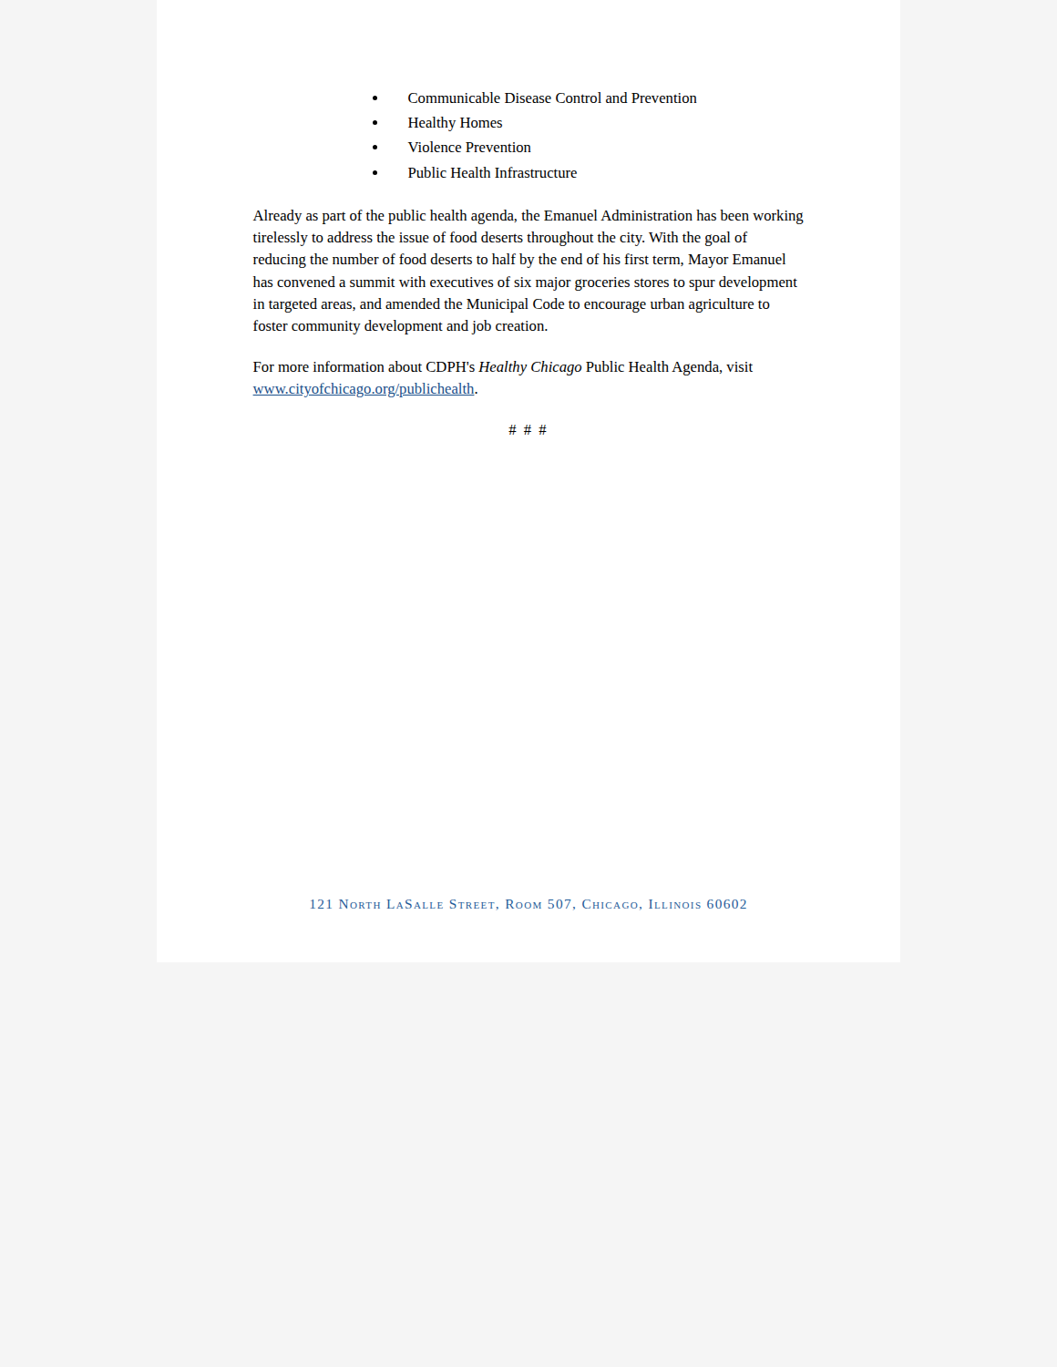Communicable Disease Control and Prevention
Healthy Homes
Violence Prevention
Public Health Infrastructure
Already as part of the public health agenda, the Emanuel Administration has been working tirelessly to address the issue of food deserts throughout the city. With the goal of reducing the number of food deserts to half by the end of his first term, Mayor Emanuel has convened a summit with executives of six major groceries stores to spur development in targeted areas, and amended the Municipal Code to encourage urban agriculture to foster community development and job creation.
For more information about CDPH's Healthy Chicago Public Health Agenda, visit www.cityofchicago.org/publichealth.
# # #
121 North LaSalle Street, Room 507, Chicago, Illinois 60602